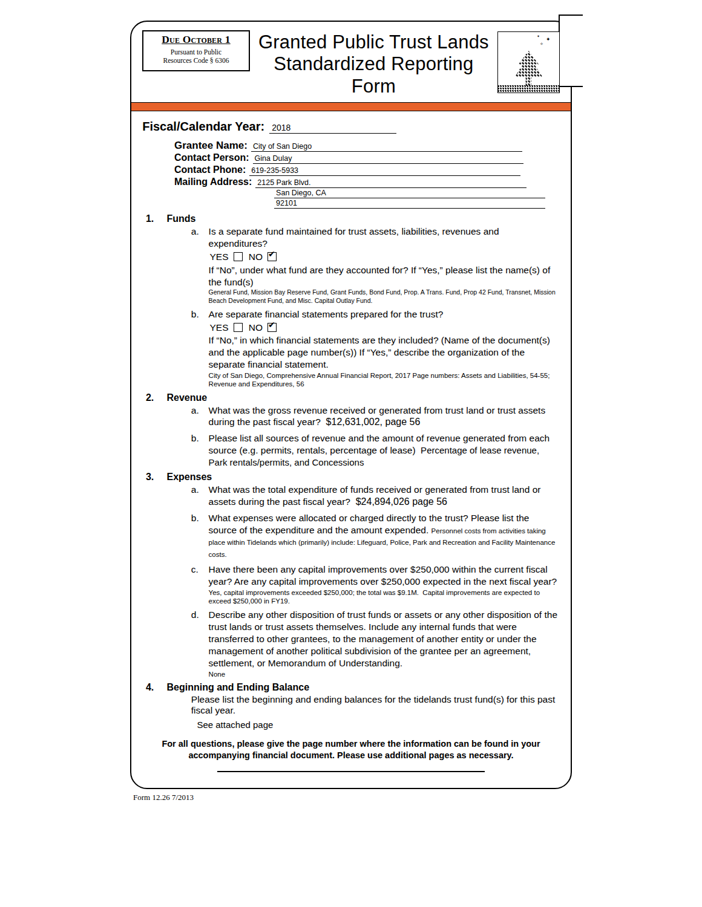Due October 1
Pursuant to Public
Resources Code § 6306
Granted Public Trust Lands
Standardized Reporting Form
✦ ✧ ✦
Fiscal/Calendar Year: 2018
Grantee Name: City of San Diego
Contact Person: Gina Dulay
Contact Phone: 619-235-5933
Mailing Address: 2125 Park Blvd.
San Diego, CA
92101
Funds
Is a separate fund maintained for trust assets, liabilities, revenues and expenditures?
YES NO
If “No”, under what fund are they accounted for? If “Yes,” please list the name(s) of the fund(s)
General Fund, Mission Bay Reserve Fund, Grant Funds, Bond Fund, Prop. A Trans. Fund, Prop 42 Fund, Transnet, Mission Beach Development Fund, and Misc. Capital Outlay Fund.
Are separate financial statements prepared for the trust?
YES NO
If “No,” in which financial statements are they included? (Name of the document(s) and the applicable page number(s)) If “Yes,” describe the organization of the separate financial statement.
City of San Diego, Comprehensive Annual Financial Report, 2017 Page numbers: Assets and Liabilities, 54-55; Revenue and Expenditures, 56
Revenue
What was the gross revenue received or generated from trust land or trust assets during the past fiscal year? $12,631,002, page 56
Please list all sources of revenue and the amount of revenue generated from each source (e.g. permits, rentals, percentage of lease) Percentage of lease revenue, Park rentals/permits, and Concessions
Expenses
What was the total expenditure of funds received or generated from trust land or assets during the past fiscal year? $24,894,026 page 56
What expenses were allocated or charged directly to the trust? Please list the source of the expenditure and the amount expended. Personnel costs from activities taking place within Tidelands which (primarily) include: Lifeguard, Police, Park and Recreation and Facility Maintenance costs.
Have there been any capital improvements over $250,000 within the current fiscal year? Are any capital improvements over $250,000 expected in the next fiscal year?
Yes, capital improvements exceeded $250,000; the total was $9.1M. Capital improvements are expected to exceed $250,000 in FY19.
Describe any other disposition of trust funds or assets or any other disposition of the trust lands or trust assets themselves. Include any internal funds that were transferred to other grantees, to the management of another entity or under the management of another political subdivision of the grantee per an agreement, settlement, or Memorandum of Understanding.
None
Beginning and Ending Balance
Please list the beginning and ending balances for the tidelands trust fund(s) for this past fiscal year.
See attached page
For all questions, please give the page number where the information can be found in your accompanying financial document. Please use additional pages as necessary.
Form 12.26 7/2013